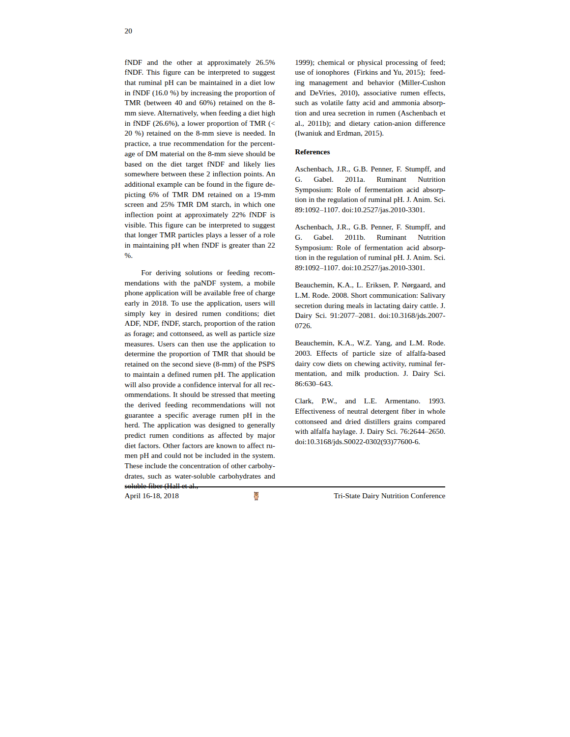20
fNDF and the other at approximately 26.5% fNDF. This figure can be interpreted to suggest that ruminal pH can be maintained in a diet low in fNDF (16.0 %) by increasing the proportion of TMR (between 40 and 60%) retained on the 8-mm sieve. Alternatively, when feeding a diet high in fNDF (26.6%), a lower proportion of TMR (< 20 %) retained on the 8-mm sieve is needed. In practice, a true recommendation for the percentage of DM material on the 8-mm sieve should be based on the diet target fNDF and likely lies somewhere between these 2 inflection points. An additional example can be found in the figure depicting 6% of TMR DM retained on a 19-mm screen and 25% TMR DM starch, in which one inflection point at approximately 22% fNDF is visible. This figure can be interpreted to suggest that longer TMR particles plays a lesser of a role in maintaining pH when fNDF is greater than 22 %.
For deriving solutions or feeding recommendations with the paNDF system, a mobile phone application will be available free of charge early in 2018. To use the application, users will simply key in desired rumen conditions; diet ADF, NDF, fNDF, starch, proportion of the ration as forage; and cottonseed, as well as particle size measures. Users can then use the application to determine the proportion of TMR that should be retained on the second sieve (8-mm) of the PSPS to maintain a defined rumen pH. The application will also provide a confidence interval for all recommendations. It should be stressed that meeting the derived feeding recommendations will not guarantee a specific average rumen pH in the herd. The application was designed to generally predict rumen conditions as affected by major diet factors. Other factors are known to affect rumen pH and could not be included in the system. These include the concentration of other carbohydrates, such as water-soluble carbohydrates and soluble fiber (Hall et al.,
1999); chemical or physical processing of feed; use of ionophores (Firkins and Yu, 2015); feeding management and behavior (Miller-Cushon and DeVries, 2010), associative rumen effects, such as volatile fatty acid and ammonia absorption and urea secretion in rumen (Aschenbach et al., 2011b); and dietary cation-anion difference (Iwaniuk and Erdman, 2015).
References
Aschenbach, J.R., G.B. Penner, F. Stumpff, and G. Gabel. 2011a. Ruminant Nutrition Symposium: Role of fermentation acid absorption in the regulation of ruminal pH. J. Anim. Sci. 89:1092–1107. doi:10.2527/jas.2010-3301.
Aschenbach, J.R., G.B. Penner, F. Stumpff, and G. Gabel. 2011b. Ruminant Nutrition Symposium: Role of fermentation acid absorption in the regulation of ruminal pH. J. Anim. Sci. 89:1092–1107. doi:10.2527/jas.2010-3301.
Beauchemin, K.A., L. Eriksen, P. Nørgaard, and L.M. Rode. 2008. Short communication: Salivary secretion during meals in lactating dairy cattle. J. Dairy Sci. 91:2077–2081. doi:10.3168/jds.2007-0726.
Beauchemin, K.A., W.Z. Yang, and L.M. Rode. 2003. Effects of particle size of alfalfa-based dairy cow diets on chewing activity, ruminal fermentation, and milk production. J. Dairy Sci. 86:630–643.
Clark, P.W., and L.E. Armentano. 1993. Effectiveness of neutral detergent fiber in whole cottonseed and dried distillers grains compared with alfalfa haylage. J. Dairy Sci. 76:2644–2650. doi:10.3168/jds.S0022-0302(93)77600-6.
April 16-18, 2018 🦉 Tri-State Dairy Nutrition Conference